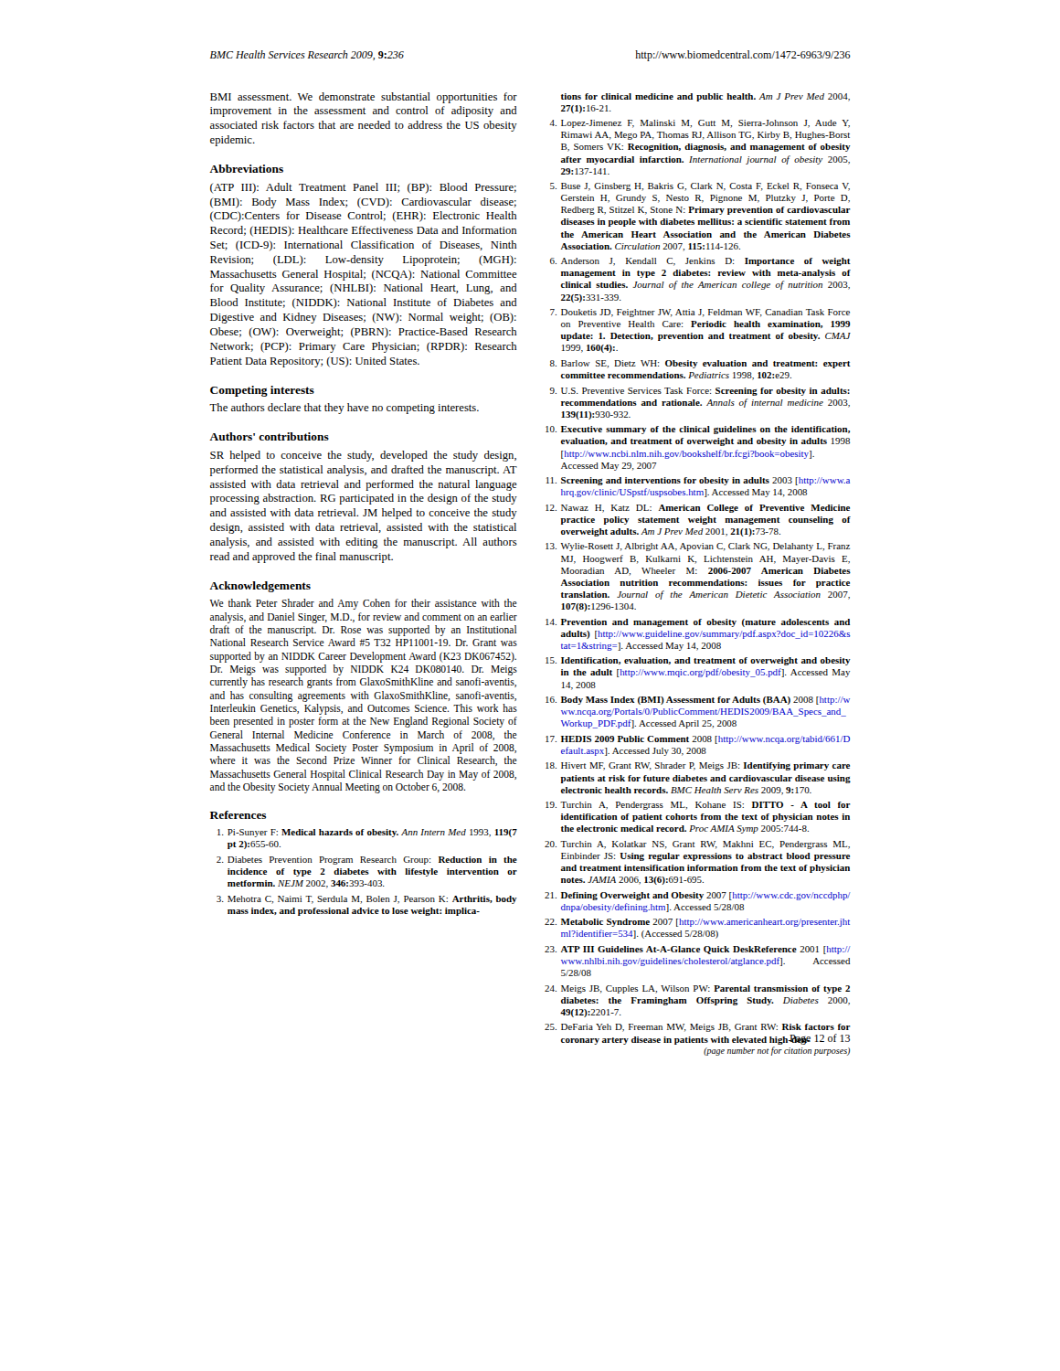BMC Health Services Research 2009, 9: 236
http://www.biomedcentral.com/1472-6963/9/236
BMI assessment. We demonstrate substantial opportunities for improvement in the assessment and control of adiposity and associated risk factors that are needed to address the US obesity epidemic.
Abbreviations
(ATP III): Adult Treatment Panel III; (BP): Blood Pressure; (BMI): Body Mass Index; (CVD): Cardiovascular disease; (CDC):Centers for Disease Control; (EHR): Electronic Health Record; (HEDIS): Healthcare Effectiveness Data and Information Set; (ICD-9): International Classification of Diseases, Ninth Revision; (LDL): Low-density Lipoprotein; (MGH): Massachusetts General Hospital; (NCQA): National Committee for Quality Assurance; (NHLBI): National Heart, Lung, and Blood Institute; (NIDDK): National Institute of Diabetes and Digestive and Kidney Diseases; (NW): Normal weight; (OB): Obese; (OW): Overweight; (PBRN): Practice-Based Research Network; (PCP): Primary Care Physician; (RPDR): Research Patient Data Repository; (US): United States.
Competing interests
The authors declare that they have no competing interests.
Authors' contributions
SR helped to conceive the study, developed the study design, performed the statistical analysis, and drafted the manuscript. AT assisted with data retrieval and performed the natural language processing abstraction. RG participated in the design of the study and assisted with data retrieval. JM helped to conceive the study design, assisted with data retrieval, assisted with the statistical analysis, and assisted with editing the manuscript. All authors read and approved the final manuscript.
Acknowledgements
We thank Peter Shrader and Amy Cohen for their assistance with the analysis, and Daniel Singer, M.D., for review and comment on an earlier draft of the manuscript. Dr. Rose was supported by an Institutional National Research Service Award #5 T32 HP11001-19. Dr. Grant was supported by an NIDDK Career Development Award (K23 DK067452). Dr. Meigs was supported by NIDDK K24 DK080140. Dr. Meigs currently has research grants from GlaxoSmithKline and sanofi-aventis, and has consulting agreements with GlaxoSmithKline, sanofi-aventis, Interleukin Genetics, Kalypsis, and Outcomes Science. This work has been presented in poster form at the New England Regional Society of General Internal Medicine Conference in March of 2008, the Massachusetts Medical Society Poster Symposium in April of 2008, where it was the Second Prize Winner for Clinical Research, the Massachusetts General Hospital Clinical Research Day in May of 2008, and the Obesity Society Annual Meeting on October 6, 2008.
References
1 Pi-Sunyer F: Medical hazards of obesity. Ann Intern Med 1993, 119(7 pt 2): 655-60.
2 Diabetes Prevention Program Research Group: Reduction in the incidence of type 2 diabetes with lifestyle intervention or metformin. NEJM 2002, 346: 393-403.
3 Mehotra C, Naimi T, Serdula M, Bolen J, Pearson K: Arthritis, body mass index, and professional advice to lose weight: implica-
3 tions for clinical medicine and public health. Am J Prev Med 2004, 27(1): 16-21.
4 Lopez-Jimenez F, Malinski M, Gutt M, Sierra-Johnson J, Aude Y, Rimawi AA, Mego PA, Thomas RJ, Allison TG, Kirby B, Hughes-Borst B, Somers VK: Recognition, diagnosis, and management of obesity after myocardial infarction. International journal of obesity 2005, 29: 137-141.
5 Buse J, Ginsberg H, Bakris G, Clark N, Costa F, Eckel R, Fonseca V, Gerstein H, Grundy S, Nesto R, Pignone M, Plutzky J, Porte D, Redberg R, Stitzel K, Stone N: Primary prevention of cardiovascular diseases in people with diabetes mellitus: a scientific statement from the American Heart Association and the American Diabetes Association. Circulation 2007, 115: 114-126.
6 Anderson J, Kendall C, Jenkins D: Importance of weight management in type 2 diabetes: review with meta-analysis of clinical studies. Journal of the American college of nutrition 2003, 22(5): 331-339.
7 Douketis JD, Feightner JW, Attia J, Feldman WF, Canadian Task Force on Preventive Health Care: Periodic health examination, 1999 update: 1. Detection, prevention and treatment of obesity. CMAJ 1999, 160(4):.
8 Barlow SE, Dietz WH: Obesity evaluation and treatment: expert committee recommendations. Pediatrics 1998, 102: e29.
9 U.S. Preventive Services Task Force: Screening for obesity in adults: recommendations and rationale. Annals of internal medicine 2003, 139(11): 930-932.
10 Executive summary of the clinical guidelines on the identification, evaluation, and treatment of overweight and obesity in adults 1998 [http://www.ncbi.nlm.nih.gov/bookshelf/br.fcgi?book=obesity]. Accessed May 29, 2007
11 Screening and interventions for obesity in adults 2003 [http://www.ahrq.gov/clinic/USpstf/uspsobes.htm]. Accessed May 14, 2008
12 Nawaz H, Katz DL: American College of Preventive Medicine practice policy statement weight management counseling of overweight adults. Am J Prev Med 2001, 21(1): 73-78.
13 Wylie-Rosett J, Albright AA, Apovian C, Clark NG, Delahanty L, Franz MJ, Hoogwerf B, Kulkarni K, Lichtenstein AH, Mayer-Davis E, Mooradian AD, Wheeler M: 2006-2007 American Diabetes Association nutrition recommendations: issues for practice translation. Journal of the American Dietetic Association 2007, 107(8): 1296-1304.
14 Prevention and management of obesity (mature adolescents and adults) [http://www.guideline.gov/summary/pdf.aspx?doc_id=10226&stat=1&string=]. Accessed May 14, 2008
15 Identification, evaluation, and treatment of overweight and obesity in the adult [http://www.mqic.org/pdf/obesity_05.pdf]. Accessed May 14, 2008
16 Body Mass Index (BMI) Assessment for Adults (BAA) 2008 [http://www.ncqa.org/Portals/0/PublicComment/HEDIS2009/BAA_Specs_and_Workup_PDF.pdf]. Accessed April 25, 2008
17 HEDIS 2009 Public Comment 2008 [http://www.ncqa.org/tabid/661/Default.aspx]. Accessed July 30, 2008
18 Hivert MF, Grant RW, Shrader P, Meigs JB: Identifying primary care patients at risk for future diabetes and cardiovascular disease using electronic health records. BMC Health Serv Res 2009, 9: 170.
19 Turchin A, Pendergrass ML, Kohane IS: DITTO - A tool for identification of patient cohorts from the text of physician notes in the electronic medical record. Proc AMIA Symp 2005:744-8.
20 Turchin A, Kolatkar NS, Grant RW, Makhni EC, Pendergrass ML, Einbinder JS: Using regular expressions to abstract blood pressure and treatment intensification information from the text of physician notes. JAMIA 2006, 13(6): 691-695.
21 Defining Overweight and Obesity 2007 [http://www.cdc.gov/nccdphp/dnpa/obesity/defining.htm]. Accessed 5/28/08
22 Metabolic Syndrome 2007 [http://www.americanheart.org/presenter.jhtml?identifier=534]. (Accessed 5/28/08)
23 ATP III Guidelines At-A-Glance Quick DeskReference 2001 [http://www.nhlbi.nih.gov/guidelines/cholesterol/atglance.pdf]. Accessed 5/28/08
24 Meigs JB, Cupples LA, Wilson PW: Parental transmission of type 2 diabetes: the Framingham Offspring Study. Diabetes 2000, 49(12): 2201-7.
25 DeFaria Yeh D, Freeman MW, Meigs JB, Grant RW: Risk factors for coronary artery disease in patients with elevated high-den-
Page 12 of 13
(page number not for citation purposes)